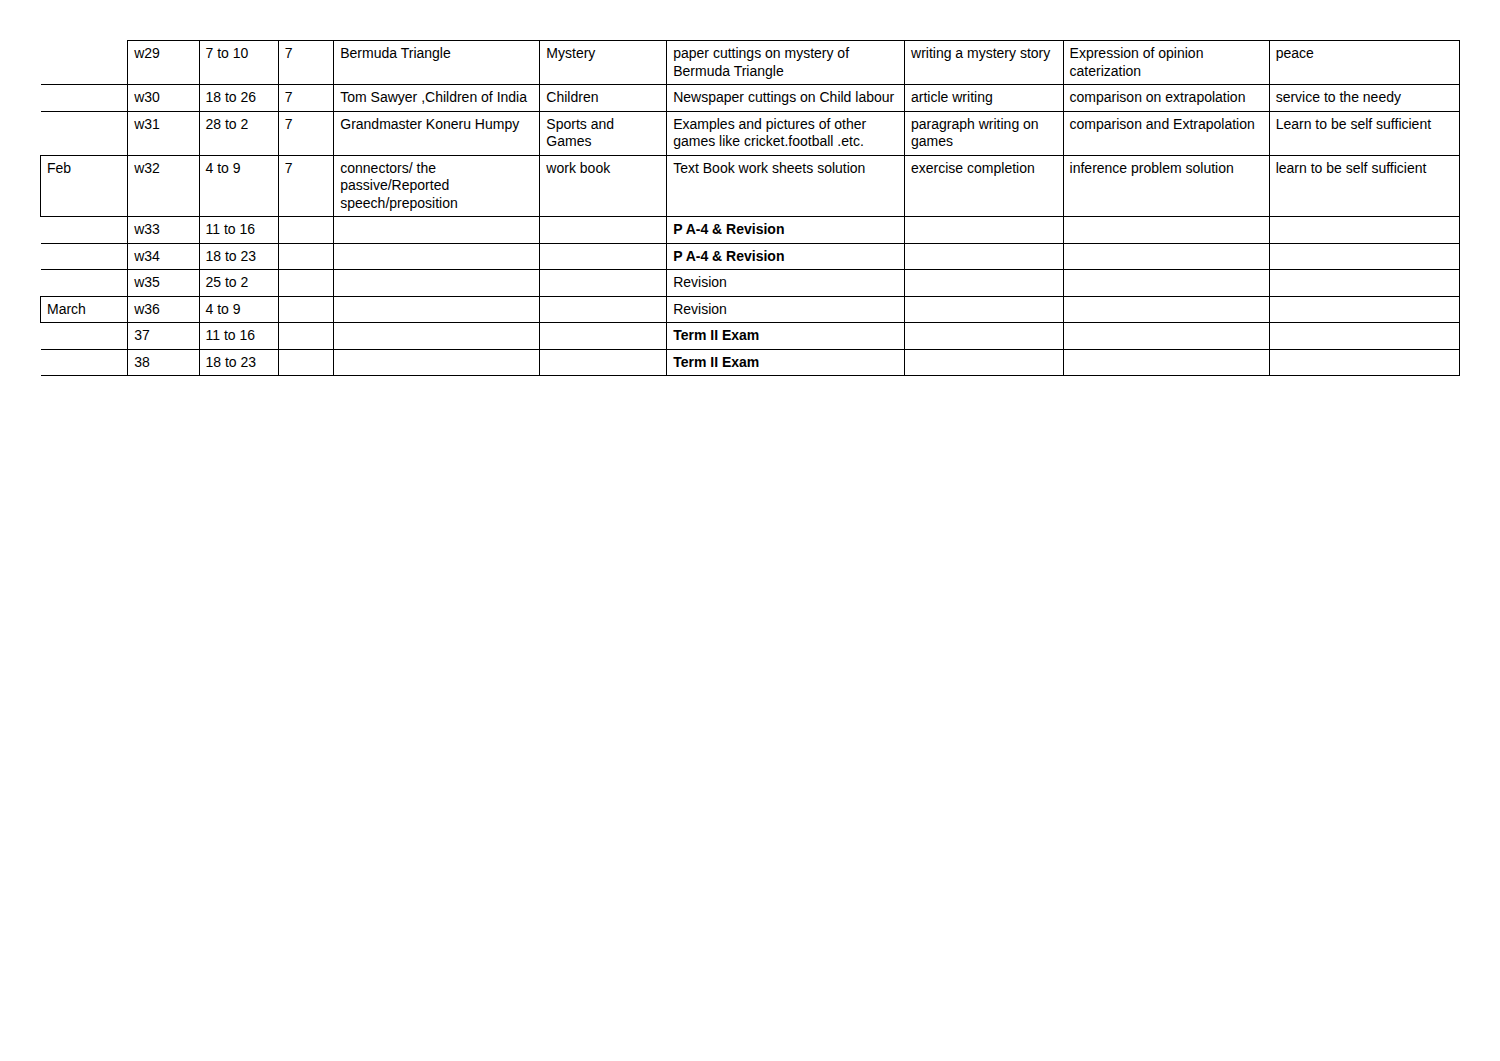| | w29 | 7 to 10 | 7 | Bermuda Triangle | Mystery | paper cuttings on mystery of Bermuda Triangle | writing a mystery story | Expression of opinion caterization | peace |
| | w30 | 18 to 26 | 7 | Tom Sawyer ,Children of India | Children | Newspaper cuttings on Child labour | article writing | comparison on extrapolation | service to the needy |
| | w31 | 28 to 2 | 7 | Grandmaster Koneru Humpy | Sports and Games | Examples and pictures of other games like cricket.football .etc. | paragraph writing on games | comparison and Extrapolation | Learn to be self sufficient |
| Feb | w32 | 4 to 9 | 7 | connectors/ the passive/Reported speech/preposition | work book | Text Book work sheets solution | exercise completion | inference problem solution | learn to be self sufficient |
| | w33 | 11 to 16 | | | | P A-4 & Revision | | | |
| | w34 | 18 to 23 | | | | P A-4 & Revision | | | |
| | w35 | 25 to 2 | | | | Revision | | | |
| March | w36 | 4 to 9 | | | | Revision | | | |
| | 37 | 11 to 16 | | | | Term II Exam | | | |
| | 38 | 18 to 23 | | | | Term II Exam | | | |